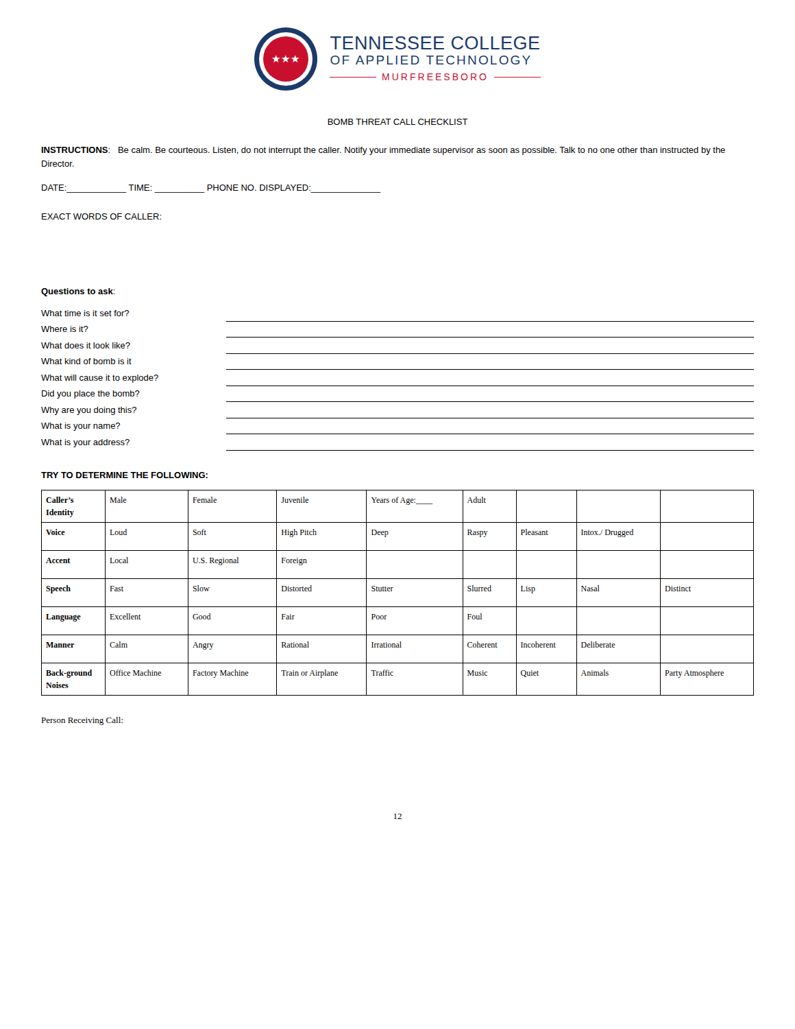★★★
TENNESSEE COLLEGE
OF APPLIED TECHNOLOGY
MURFREESBORO
BOMB THREAT CALL CHECKLIST
INSTRUCTIONS: Be calm. Be courteous. Listen, do not interrupt the caller. Notify your immediate supervisor as soon as possible. Talk to no one other than instructed by the Director.
DATE:____________ TIME: __________ PHONE NO. DISPLAYED:______________
EXACT WORDS OF CALLER:
Questions to ask:
| What time is it set for? | |
| Where is it? | |
| What does it look like? | |
| What kind of bomb is it | |
| What will cause it to explode? | |
| Did you place the bomb? | |
| Why are you doing this? | |
| What is your name? | |
| What is your address? | |
TRY TO DETERMINE THE FOLLOWING:
| Caller’s Identity | Male | Female | Juvenile | Years of Age:____ | Adult | | | |
| Voice | Loud | Soft | High Pitch | Deep | Raspy | Pleasant | Intox./ Drugged | |
| Accent | Local | U.S. Regional | Foreign | | | | | |
| Speech | Fast | Slow | Distorted | Stutter | Slurred | Lisp | Nasal | Distinct |
| Language | Excellent | Good | Fair | Poor | Foul | | | |
| Manner | Calm | Angry | Rational | Irrational | Coherent | Incoherent | Deliberate | |
| Back-ground Noises | Office Machine | Factory Machine | Train or Airplane | Traffic | Music | Quiet | Animals | Party Atmosphere |
Person Receiving Call:
12